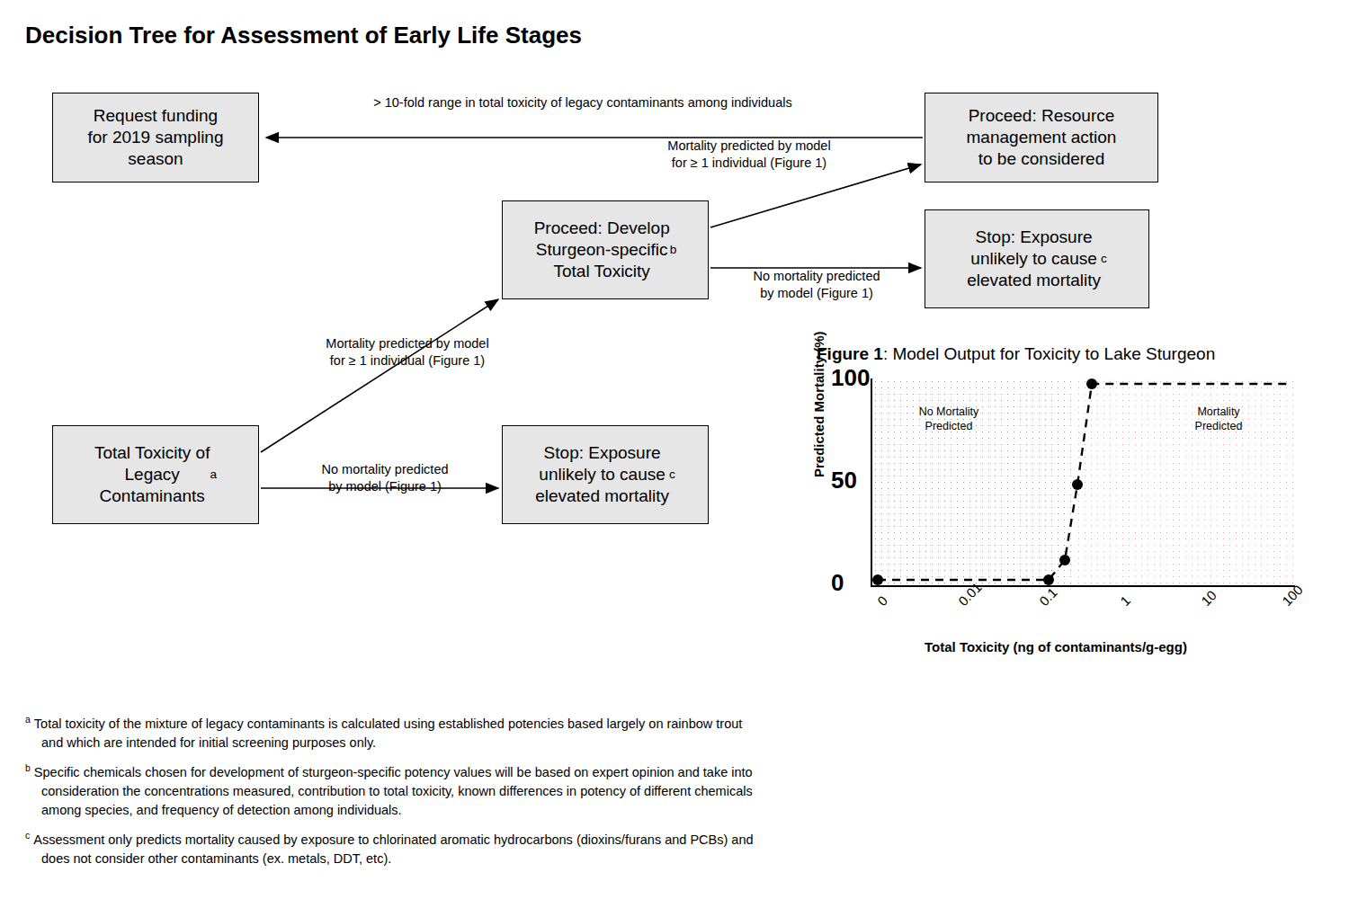Decision Tree for Assessment of Early Life Stages
Request funding
for 2019 sampling
season
Proceed: Resource
management action
to be considered
Proceed: Develop
Sturgeon-specific
Total Toxicityb
Stop: Exposure
unlikely to cause
elevated mortalityc
Total Toxicity of
Legacy
Contaminantsa
Stop: Exposure
unlikely to cause
elevated mortalityc
> 10-fold range in total toxicity of legacy contaminants among individuals
Mortality predicted by model
for ≥ 1 individual (Figure 1)
No mortality predicted
by model (Figure 1)
Mortality predicted by model
for ≥ 1 individual (Figure 1)
No mortality predicted
by model (Figure 1)
Figure 1: Model Output for Toxicity to Lake Sturgeon
Predicted Mortality (%)
No Mortality
Predicted
Mortality
Predicted
100
50
0
0
0.01
0.1
1
10
100
Total Toxicity (ng of contaminants/g-egg)
a Total toxicity of the mixture of legacy contaminants is calculated using established potencies based largely on rainbow trout and which are intended for initial screening purposes only.
b Specific chemicals chosen for development of sturgeon-specific potency values will be based on expert opinion and take into consideration the concentrations measured, contribution to total toxicity, known differences in potency of different chemicals among species, and frequency of detection among individuals.
c Assessment only predicts mortality caused by exposure to chlorinated aromatic hydrocarbons (dioxins/furans and PCBs) and does not consider other contaminants (ex. metals, DDT, etc).